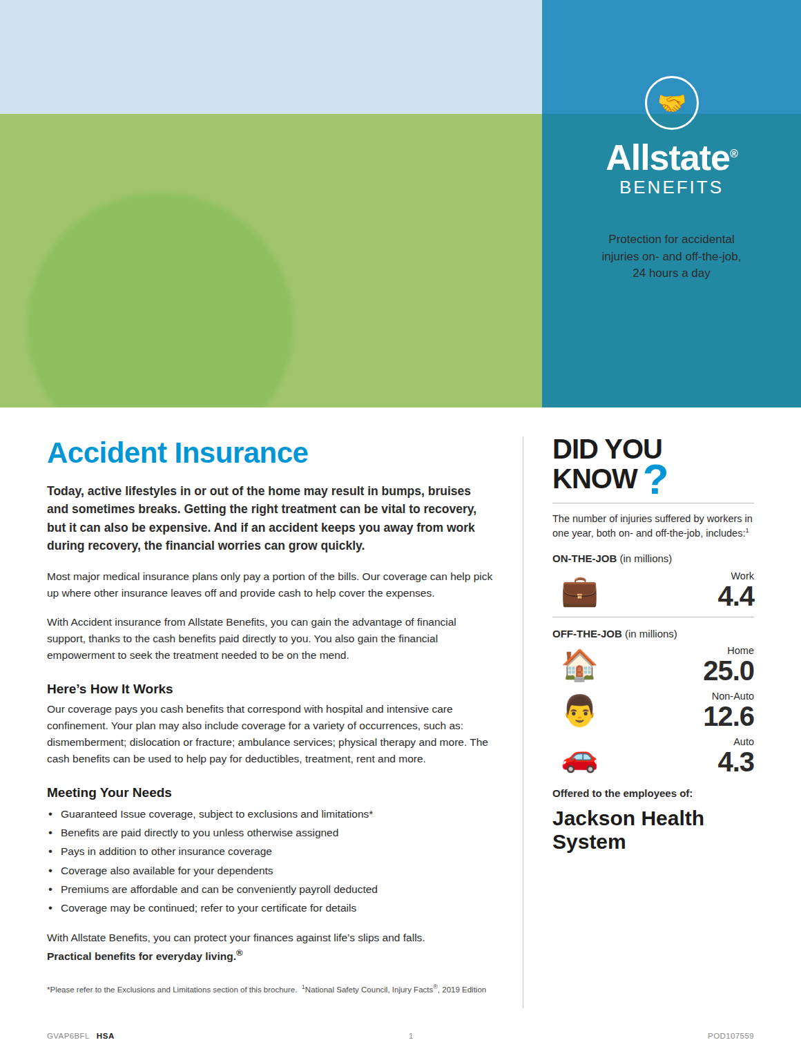🤝
Allstate®
BENEFITS
Protection for accidental
injuries on- and off-the-job,
24 hours a day
Accident Insurance
Today, active lifestyles in or out of the home may result in bumps, bruises and sometimes breaks. Getting the right treatment can be vital to recovery, but it can also be expensive. And if an accident keeps you away from work during recovery, the financial worries can grow quickly.
Most major medical insurance plans only pay a portion of the bills. Our coverage can help pick up where other insurance leaves off and provide cash to help cover the expenses.
With Accident insurance from Allstate Benefits, you can gain the advantage of financial support, thanks to the cash benefits paid directly to you. You also gain the financial empowerment to seek the treatment needed to be on the mend.
Here’s How It Works
Our coverage pays you cash benefits that correspond with hospital and intensive care confinement. Your plan may also include coverage for a variety of occurrences, such as: dismemberment; dislocation or fracture; ambulance services; physical therapy and more. The cash benefits can be used to help pay for deductibles, treatment, rent and more.
Meeting Your Needs
Guaranteed Issue coverage, subject to exclusions and limitations*
Benefits are paid directly to you unless otherwise assigned
Pays in addition to other insurance coverage
Coverage also available for your dependents
Premiums are affordable and can be conveniently payroll deducted
Coverage may be continued; refer to your certificate for details
With Allstate Benefits, you can protect your finances against life’s slips and falls.
Practical benefits for everyday living.®
*Please refer to the Exclusions and Limitations section of this brochure. 1National Safety Council, Injury Facts®, 2019 Edition
DID YOU KNOW ?
The number of injuries suffered by workers in one year, both on- and off-the-job, includes:1
ON-THE-JOB (in millions)
💼
Work
4.4
OFF-THE-JOB (in millions)
🏠
Home
25.0
👨
Non-Auto
12.6
🚗
Auto
4.3
Offered to the employees of:
Jackson Health
System
GVAP6BFL HSA
1
POD107559